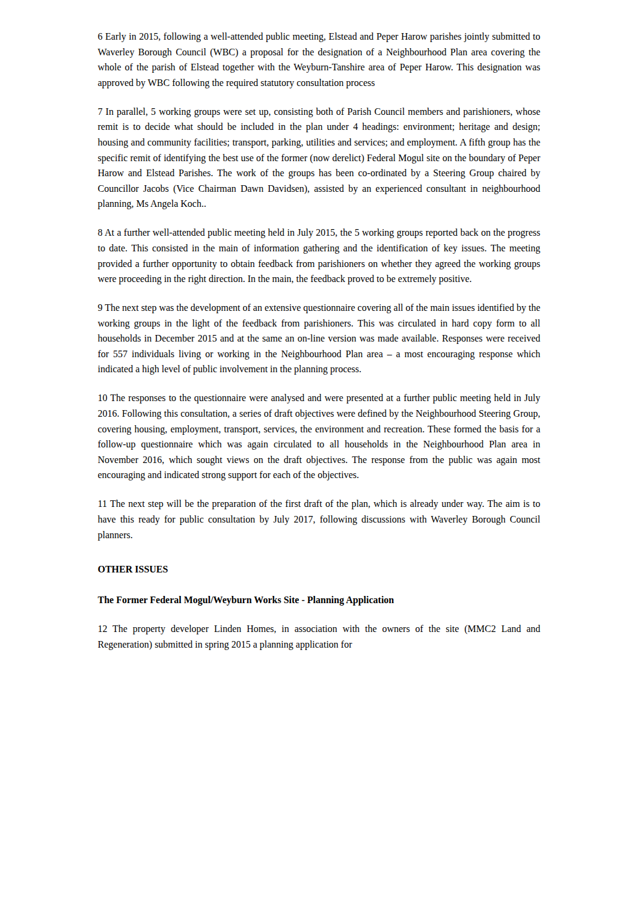6 Early in 2015, following a well-attended public meeting, Elstead and Peper Harow parishes jointly submitted to Waverley Borough Council (WBC) a proposal for the designation of a Neighbourhood Plan area covering the whole of the parish of Elstead together with the Weyburn-Tanshire area of Peper Harow. This designation was approved by WBC following the required statutory consultation process
7 In parallel, 5 working groups were set up, consisting both of Parish Council members and parishioners, whose remit is to decide what should be included in the plan under 4 headings: environment; heritage and design; housing and community facilities; transport, parking, utilities and services; and employment. A fifth group has the specific remit of identifying the best use of the former (now derelict) Federal Mogul site on the boundary of Peper Harow and Elstead Parishes. The work of the groups has been co-ordinated by a Steering Group chaired by Councillor Jacobs (Vice Chairman Dawn Davidsen), assisted by an experienced consultant in neighbourhood planning, Ms Angela Koch..
8 At a further well-attended public meeting held in July 2015, the 5 working groups reported back on the progress to date. This consisted in the main of information gathering and the identification of key issues. The meeting provided a further opportunity to obtain feedback from parishioners on whether they agreed the working groups were proceeding in the right direction. In the main, the feedback proved to be extremely positive.
9 The next step was the development of an extensive questionnaire covering all of the main issues identified by the working groups in the light of the feedback from parishioners. This was circulated in hard copy form to all households in December 2015 and at the same an on-line version was made available. Responses were received for 557 individuals living or working in the Neighbourhood Plan area – a most encouraging response which indicated a high level of public involvement in the planning process.
10 The responses to the questionnaire were analysed and were presented at a further public meeting held in July 2016. Following this consultation, a series of draft objectives were defined by the Neighbourhood Steering Group, covering housing, employment, transport, services, the environment and recreation. These formed the basis for a follow-up questionnaire which was again circulated to all households in the Neighbourhood Plan area in November 2016, which sought views on the draft objectives. The response from the public was again most encouraging and indicated strong support for each of the objectives.
11 The next step will be the preparation of the first draft of the plan, which is already under way. The aim is to have this ready for public consultation by July 2017, following discussions with Waverley Borough Council planners.
OTHER ISSUES
The Former Federal Mogul/Weyburn Works Site - Planning Application
12 The property developer Linden Homes, in association with the owners of the site (MMC2 Land and Regeneration) submitted in spring 2015 a planning application for